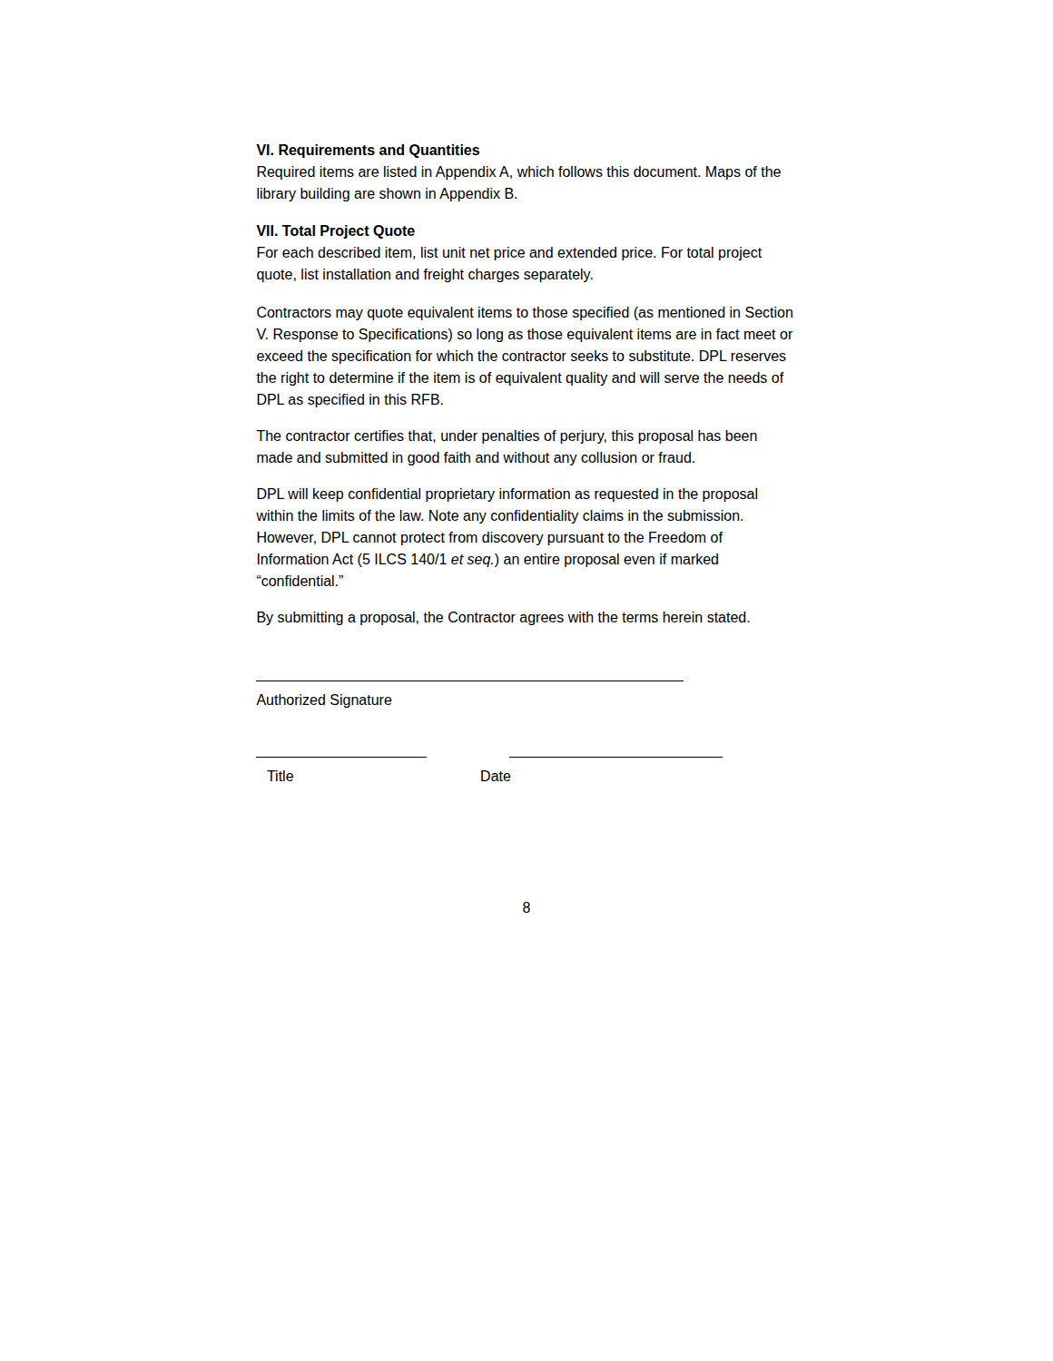VI. Requirements and Quantities
Required items are listed in Appendix A, which follows this document. Maps of the library building are shown in Appendix B.
VII. Total Project Quote
For each described item, list unit net price and extended price. For total project quote, list installation and freight charges separately.
Contractors may quote equivalent items to those specified (as mentioned in Section V. Response to Specifications) so long as those equivalent items are in fact meet or exceed the specification for which the contractor seeks to substitute. DPL reserves the right to determine if the item is of equivalent quality and will serve the needs of DPL as specified in this RFB.
The contractor certifies that, under penalties of perjury, this proposal has been made and submitted in good faith and without any collusion or fraud.
DPL will keep confidential proprietary information as requested in the proposal within the limits of the law. Note any confidentiality claims in the submission. However, DPL cannot protect from discovery pursuant to the Freedom of Information Act (5 ILCS 140/1 et seq.) an entire proposal even if marked “confidential.”
By submitting a proposal, the Contractor agrees with the terms herein stated.
Authorized Signature
Title
Date
8